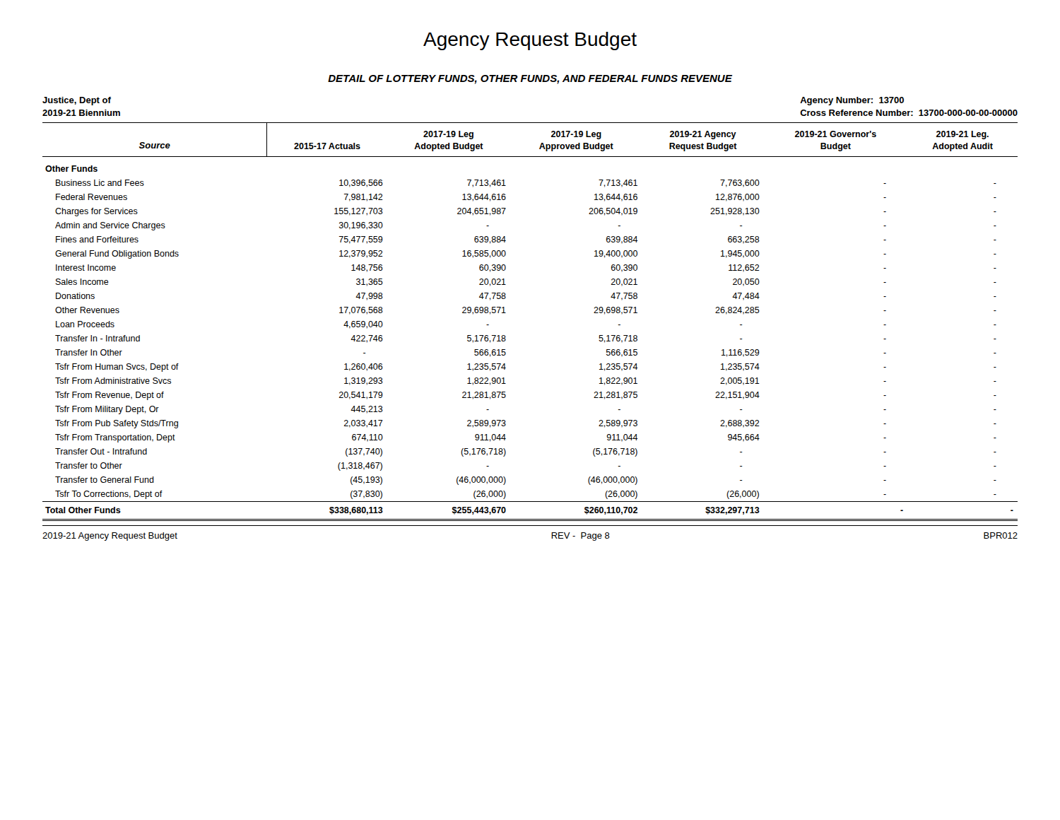Agency Request Budget
DETAIL OF LOTTERY FUNDS, OTHER FUNDS, AND FEDERAL FUNDS REVENUE
Justice, Dept of
2019-21 Biennium
Agency Number: 13700
Cross Reference Number: 13700-000-00-00-00000
| Source | 2015-17 Actuals | 2017-19 Leg Adopted Budget | 2017-19 Leg Approved Budget | 2019-21 Agency Request Budget | 2019-21 Governor's Budget | 2019-21 Leg. Adopted Audit |
| --- | --- | --- | --- | --- | --- | --- |
| Other Funds |
| Business Lic and Fees | 10,396,566 | 7,713,461 | 7,713,461 | 7,763,600 | - | - |
| Federal Revenues | 7,981,142 | 13,644,616 | 13,644,616 | 12,876,000 | - | - |
| Charges for Services | 155,127,703 | 204,651,987 | 206,504,019 | 251,928,130 | - | - |
| Admin and Service Charges | 30,196,330 | - | - | - | - | - |
| Fines and Forfeitures | 75,477,559 | 639,884 | 639,884 | 663,258 | - | - |
| General Fund Obligation Bonds | 12,379,952 | 16,585,000 | 19,400,000 | 1,945,000 | - | - |
| Interest Income | 148,756 | 60,390 | 60,390 | 112,652 | - | - |
| Sales Income | 31,365 | 20,021 | 20,021 | 20,050 | - | - |
| Donations | 47,998 | 47,758 | 47,758 | 47,484 | - | - |
| Other Revenues | 17,076,568 | 29,698,571 | 29,698,571 | 26,824,285 | - | - |
| Loan Proceeds | 4,659,040 | - | - | - | - | - |
| Transfer In - Intrafund | 422,746 | 5,176,718 | 5,176,718 | - | - | - |
| Transfer In Other | - | 566,615 | 566,615 | 1,116,529 | - | - |
| Tsfr From Human Svcs, Dept of | 1,260,406 | 1,235,574 | 1,235,574 | 1,235,574 | - | - |
| Tsfr From Administrative Svcs | 1,319,293 | 1,822,901 | 1,822,901 | 2,005,191 | - | - |
| Tsfr From Revenue, Dept of | 20,541,179 | 21,281,875 | 21,281,875 | 22,151,904 | - | - |
| Tsfr From Military Dept, Or | 445,213 | - | - | - | - | - |
| Tsfr From Pub Safety Stds/Trng | 2,033,417 | 2,589,973 | 2,589,973 | 2,688,392 | - | - |
| Tsfr From Transportation, Dept | 674,110 | 911,044 | 911,044 | 945,664 | - | - |
| Transfer Out - Intrafund | (137,740) | (5,176,718) | (5,176,718) | - | - | - |
| Transfer to Other | (1,318,467) | - | - | - | - | - |
| Transfer to General Fund | (45,193) | (46,000,000) | (46,000,000) | - | - | - |
| Tsfr To Corrections, Dept of | (37,830) | (26,000) | (26,000) | (26,000) | - | - |
| Total Other Funds | $338,680,113 | $255,443,670 | $260,110,702 | $332,297,713 | - | - |
2019-21 Agency Request Budget
REV - Page 8
BPR012